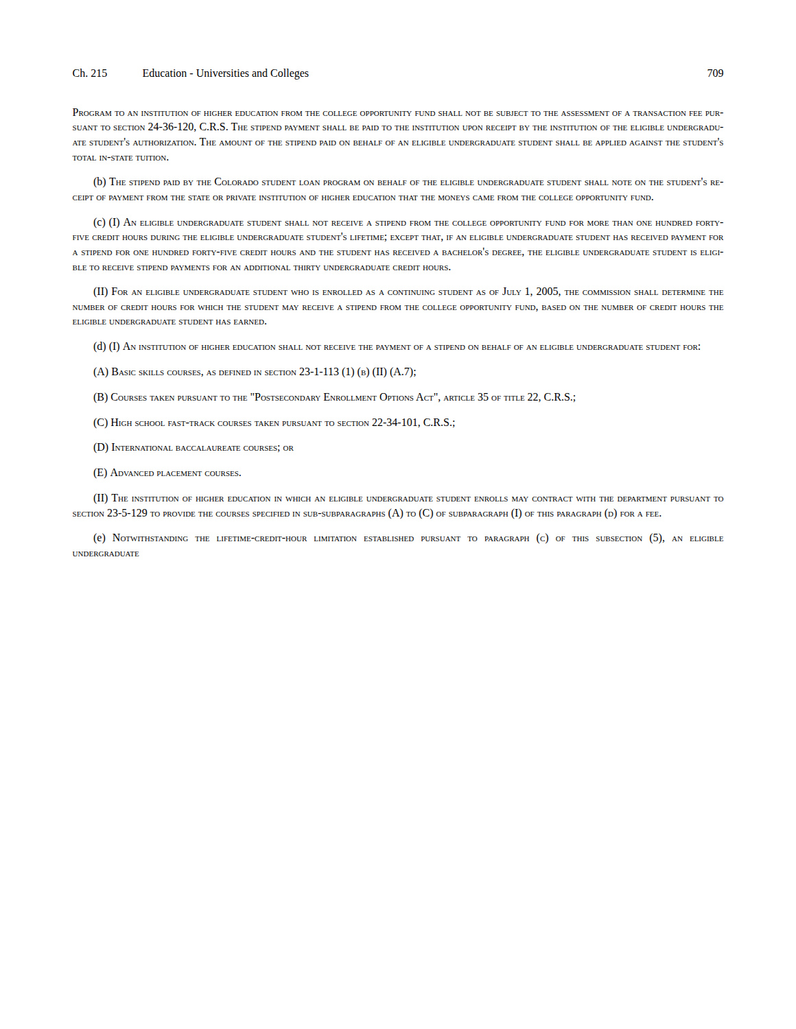Ch. 215 Education - Universities and Colleges 709
Program to an institution of higher education from the college opportunity fund shall not be subject to the assessment of a transaction fee pursuant to section 24-36-120, C.R.S. The stipend payment shall be paid to the institution upon receipt by the institution of the eligible undergraduate student's authorization. The amount of the stipend paid on behalf of an eligible undergraduate student shall be applied against the student's total in-state tuition.
(b) The stipend paid by the Colorado student loan program on behalf of the eligible undergraduate student shall note on the student's receipt of payment from the state or private institution of higher education that the moneys came from the college opportunity fund.
(c) (I) An eligible undergraduate student shall not receive a stipend from the college opportunity fund for more than one hundred forty-five credit hours during the eligible undergraduate student's lifetime; except that, if an eligible undergraduate student has received payment for a stipend for one hundred forty-five credit hours and the student has received a bachelor's degree, the eligible undergraduate student is eligible to receive stipend payments for an additional thirty undergraduate credit hours.
(II) For an eligible undergraduate student who is enrolled as a continuing student as of July 1, 2005, the commission shall determine the number of credit hours for which the student may receive a stipend from the college opportunity fund, based on the number of credit hours the eligible undergraduate student has earned.
(d) (I) An institution of higher education shall not receive the payment of a stipend on behalf of an eligible undergraduate student for:
(A) Basic skills courses, as defined in section 23-1-113 (1) (b) (II) (A.7);
(B) Courses taken pursuant to the "Postsecondary Enrollment Options Act", article 35 of title 22, C.R.S.;
(C) High school fast-track courses taken pursuant to section 22-34-101, C.R.S.;
(D) International baccalaureate courses; or
(E) Advanced placement courses.
(II) The institution of higher education in which an eligible undergraduate student enrolls may contract with the department pursuant to section 23-5-129 to provide the courses specified in sub-subparagraphs (A) to (C) of subparagraph (I) of this paragraph (d) for a fee.
(e) Notwithstanding the lifetime-credit-hour limitation established pursuant to paragraph (c) of this subsection (5), an eligible undergraduate